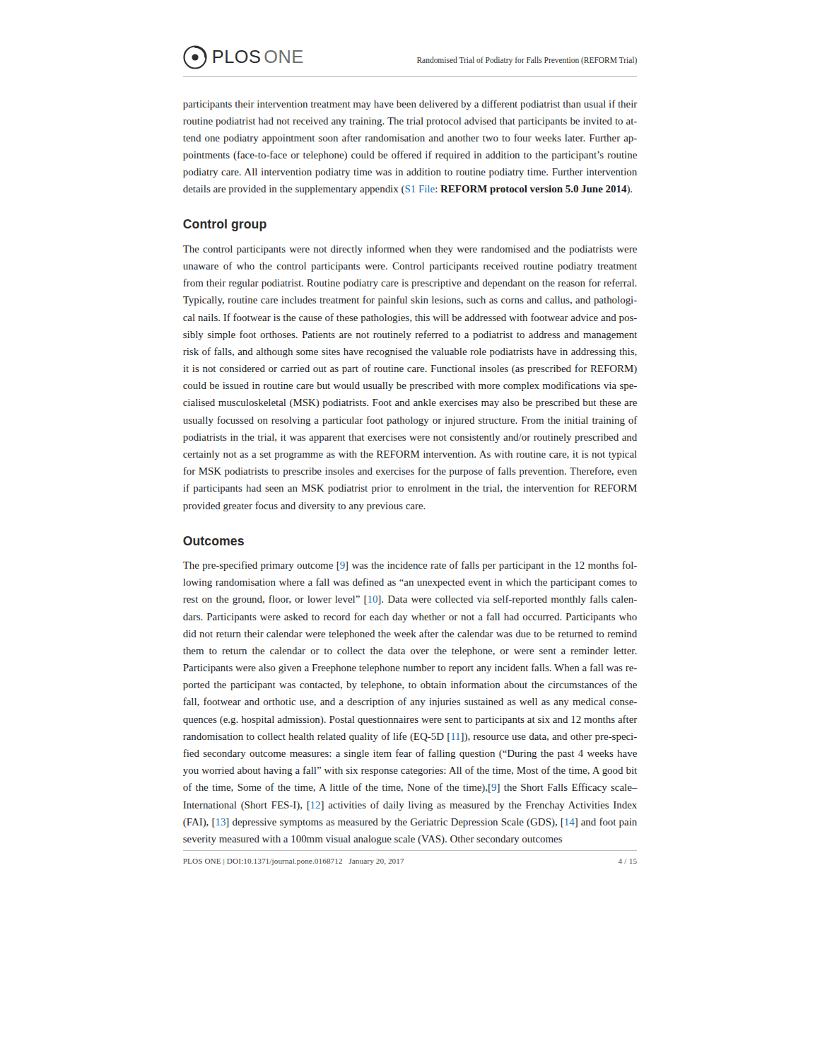PLOSONE
Randomised Trial of Podiatry for Falls Prevention (REFORM Trial)
participants their intervention treatment may have been delivered by a different podiatrist than usual if their routine podiatrist had not received any training. The trial protocol advised that participants be invited to attend one podiatry appointment soon after randomisation and another two to four weeks later. Further appointments (face-to-face or telephone) could be offered if required in addition to the participant’s routine podiatry care. All intervention podiatry time was in addition to routine podiatry time. Further intervention details are provided in the supplementary appendix (S1 File: REFORM protocol version 5.0 June 2014).
Control group
The control participants were not directly informed when they were randomised and the podiatrists were unaware of who the control participants were. Control participants received routine podiatry treatment from their regular podiatrist. Routine podiatry care is prescriptive and dependant on the reason for referral. Typically, routine care includes treatment for painful skin lesions, such as corns and callus, and pathological nails. If footwear is the cause of these pathologies, this will be addressed with footwear advice and possibly simple foot orthoses. Patients are not routinely referred to a podiatrist to address and management risk of falls, and although some sites have recognised the valuable role podiatrists have in addressing this, it is not considered or carried out as part of routine care. Functional insoles (as prescribed for REFORM) could be issued in routine care but would usually be prescribed with more complex modifications via specialised musculoskeletal (MSK) podiatrists. Foot and ankle exercises may also be prescribed but these are usually focussed on resolving a particular foot pathology or injured structure. From the initial training of podiatrists in the trial, it was apparent that exercises were not consistently and/or routinely prescribed and certainly not as a set programme as with the REFORM intervention. As with routine care, it is not typical for MSK podiatrists to prescribe insoles and exercises for the purpose of falls prevention. Therefore, even if participants had seen an MSK podiatrist prior to enrolment in the trial, the intervention for REFORM provided greater focus and diversity to any previous care.
Outcomes
The pre-specified primary outcome [9] was the incidence rate of falls per participant in the 12 months following randomisation where a fall was defined as “an unexpected event in which the participant comes to rest on the ground, floor, or lower level” [10]. Data were collected via self-reported monthly falls calendars. Participants were asked to record for each day whether or not a fall had occurred. Participants who did not return their calendar were telephoned the week after the calendar was due to be returned to remind them to return the calendar or to collect the data over the telephone, or were sent a reminder letter. Participants were also given a Freephone telephone number to report any incident falls. When a fall was reported the participant was contacted, by telephone, to obtain information about the circumstances of the fall, footwear and orthotic use, and a description of any injuries sustained as well as any medical consequences (e.g. hospital admission). Postal questionnaires were sent to participants at six and 12 months after randomisation to collect health related quality of life (EQ-5D [11]), resource use data, and other pre-specified secondary outcome measures: a single item fear of falling question (“During the past 4 weeks have you worried about having a fall” with six response categories: All of the time, Most of the time, A good bit of the time, Some of the time, A little of the time, None of the time),[9] the Short Falls Efficacy scale–International (Short FES-I), [12] activities of daily living as measured by the Frenchay Activities Index (FAI), [13] depressive symptoms as measured by the Geriatric Depression Scale (GDS), [14] and foot pain severity measured with a 100mm visual analogue scale (VAS). Other secondary outcomes
PLOS ONE | DOI:10.1371/journal.pone.0168712 January 20, 2017
4 / 15